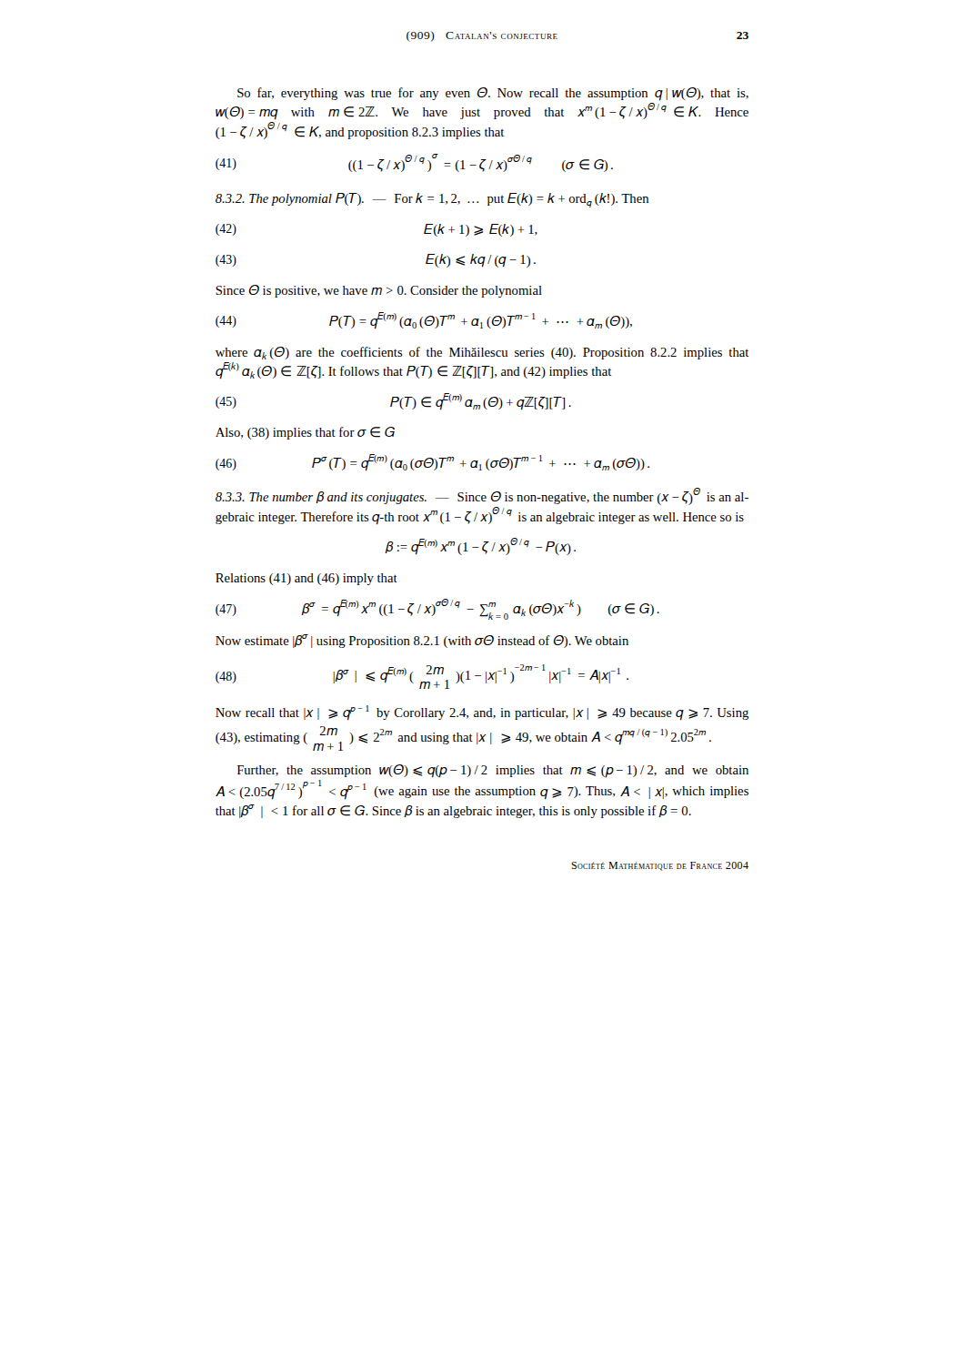(909) Catalan's conjecture 23
So far, everything was true for any even Θ. Now recall the assumption q|w(Θ), that is, w(Θ)=mq with m∈2ℤ. We have just proved that xm(1−ζ/x)Θ/q∈K. Hence (1−ζ/x)Θ/q∈K, and proposition 8.2.3 implies that
(41)
((1−ζ/x)Θ/q) σ = (1−ζ/x)σΘ/q (σ∈G).
8.3.2. The polynomial P(T). — For k=1,2,… put E(k)=k+ordq(k!). Then
(42)
E(k+1)⩾E(k)+1,
(43)
E(k)⩽kq/(q−1).
Since Θ is positive, we have m>0. Consider the polynomial
(44)
P(T)= qE(m) ( α0(Θ)Tm + α1(Θ)Tm−1 +⋯+ αm(Θ) ),
where αk(Θ) are the coefficients of the Mihăilescu series (40). Proposition 8.2.2 implies that qE(k)αk(Θ)∈ℤ[ζ]. It follows that P(T)∈ℤ[ζ][T], and (42) implies that
(45)
P(T)∈ qE(m) αm(Θ) +qℤ[ζ][T].
Also, (38) implies that for σ∈G
(46)
Pσ(T)= qE(m) ( α0(σΘ)Tm + α1(σΘ)Tm−1 +⋯+ αm(σΘ) ).
8.3.3. The number β and its conjugates. — Since Θ is non-negative, the number (x−ζ)Θ is an algebraic integer. Therefore its q-th root xm(1−ζ/x)Θ/q is an algebraic integer as well. Hence so is
β:= qE(m) xm (1−ζ/x)Θ/q −P(x).
Relations (41) and (46) imply that
(47)
βσ= qE(m) xm ( (1−ζ/x)σΘ/q − ∑k=0m αk(σΘ)x−k ) (σ∈G).
Now estimate |βσ| using Proposition 8.2.1 (with σΘ instead of Θ). We obtain
(48)
|βσ|⩽ qE(m) (2mm+1) (1−|x|−1)−2m−1 |x|−1 =A|x|−1.
Now recall that |x|⩾qp−1 by Corollary 2.4, and, in particular, |x|⩾49 because q⩾7. Using (43), estimating (2mm+1)⩽22m and using that |x|⩾49, we obtain A<qmq/(q−1)2.052m.
Further, the assumption w(Θ)⩽q(p−1)/2 implies that m⩽(p−1)/2, and we obtain A<(2.05q7/12)p−1<qp−1 (we again use the assumption q⩾7). Thus, A<|x|, which implies that |βσ|<1 for all σ∈G. Since β is an algebraic integer, this is only possible if β=0.
Société Mathématique de France 2004